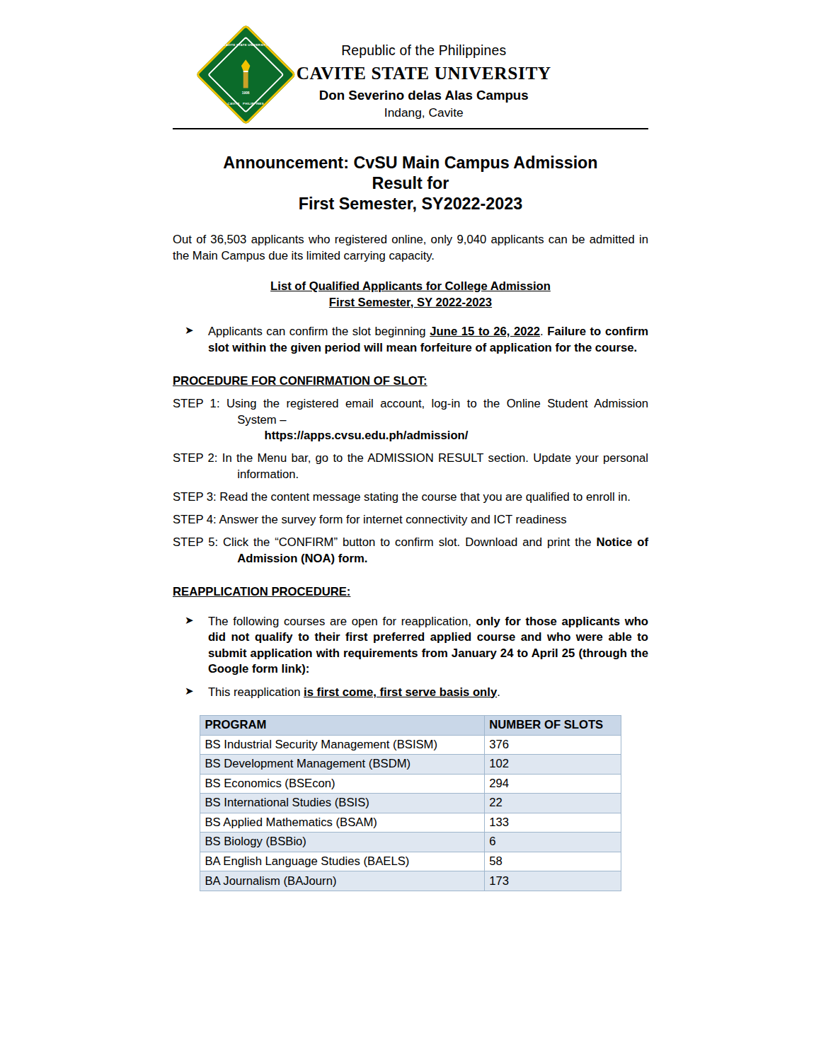CAVITE STATE UNIVERSITY
CAVITE PHILIPPINES
1906
Republic of the Philippines
CAVITE STATE UNIVERSITY
Don Severino delas Alas Campus
Indang, Cavite
Announcement: CvSU Main Campus Admission Result for
First Semester, SY2022-2023
Out of 36,503 applicants who registered online, only 9,040 applicants can be admitted in the Main Campus due its limited carrying capacity.
List of Qualified Applicants for College Admission
First Semester, SY 2022-2023
Applicants can confirm the slot beginning June 15 to 26, 2022. Failure to confirm slot within the given period will mean forfeiture of application for the course.
PROCEDURE FOR CONFIRMATION OF SLOT:
STEP 1: Using the registered email account, log-in to the Online Student Admission System –
https://apps.cvsu.edu.ph/admission/
STEP 2: In the Menu bar, go to the ADMISSION RESULT section. Update your personal information.
STEP 3: Read the content message stating the course that you are qualified to enroll in.
STEP 4: Answer the survey form for internet connectivity and ICT readiness
STEP 5: Click the “CONFIRM” button to confirm slot. Download and print the Notice of Admission (NOA) form.
REAPPLICATION PROCEDURE:
The following courses are open for reapplication, only for those applicants who did not qualify to their first preferred applied course and who were able to submit application with requirements from January 24 to April 25 (through the Google form link):
This reapplication is first come, first serve basis only.
| PROGRAM | NUMBER OF SLOTS |
| --- | --- |
| BS Industrial Security Management (BSISM) | 376 |
| BS Development Management (BSDM) | 102 |
| BS Economics (BSEcon) | 294 |
| BS International Studies (BSIS) | 22 |
| BS Applied Mathematics (BSAM) | 133 |
| BS Biology (BSBio) | 6 |
| BA English Language Studies (BAELS) | 58 |
| BA Journalism (BAJourn) | 173 |